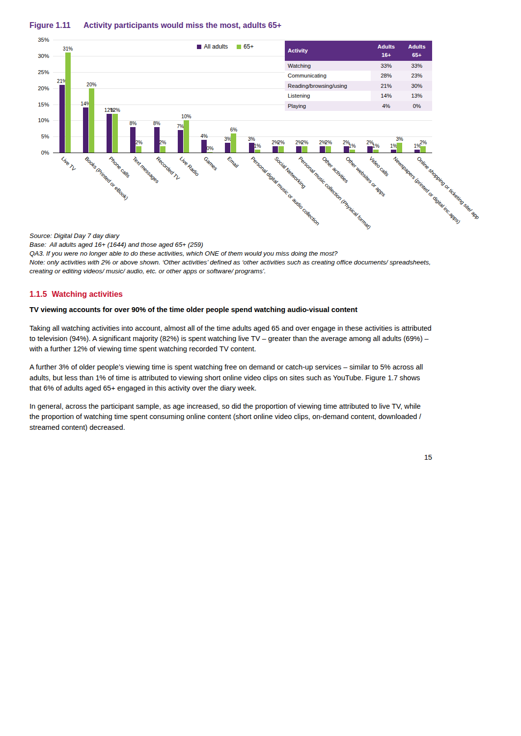Figure 1.11 Activity participants would miss the most, adults 65+
35% 30% 25% 20% 15% 10% 5% 0%
All adults 65+
| Activity | Adults 16+ | Adults 65+ |
| --- | --- | --- |
| Watching | 33% | 33% |
| Communicating | 28% | 23% |
| Reading/browsing/using | 21% | 30% |
| Listening | 14% | 13% |
| Playing | 4% | 0% |
21%
31%
14%
20%
12%
12%
8%
2%
8%
2%
7%
10%
4%
0%
3%
6%
3%
1%
2%
2%
2%
2%
2%
2%
2%
1%
2%
1%
1%
3%
1%
2%
Live TV
Books (Printed or eBook)
Phone calls
Text messages
Recorded TV
Live Radio
Games
Email
Personal digital music or audio collection
Social Networking
Personal music collection (Physical format)
Other activities
Other websites or apps
Video calls
Newspapers (printed or digital inc.apps)
Online shopping or ticketing site/ app
Source: Digital Day 7 day diary
Base: All adults aged 16+ (1644) and those aged 65+ (259)
QA3. If you were no longer able to do these activities, which ONE of them would you miss doing the most?
Note: only activities with 2% or above shown. ‘Other activities’ defined as ‘other activities such as creating office documents/ spreadsheets, creating or editing videos/ music/ audio, etc. or other apps or software/ programs’.
1.1.5 Watching activities
TV viewing accounts for over 90% of the time older people spend watching audio-visual content
Taking all watching activities into account, almost all of the time adults aged 65 and over engage in these activities is attributed to television (94%). A significant majority (82%) is spent watching live TV – greater than the average among all adults (69%) – with a further 12% of viewing time spent watching recorded TV content.
A further 3% of older people’s viewing time is spent watching free on demand or catch-up services – similar to 5% across all adults, but less than 1% of time is attributed to viewing short online video clips on sites such as YouTube. Figure 1.7 shows that 6% of adults aged 65+ engaged in this activity over the diary week.
In general, across the participant sample, as age increased, so did the proportion of viewing time attributed to live TV, while the proportion of watching time spent consuming online content (short online video clips, on-demand content, downloaded / streamed content) decreased.
15